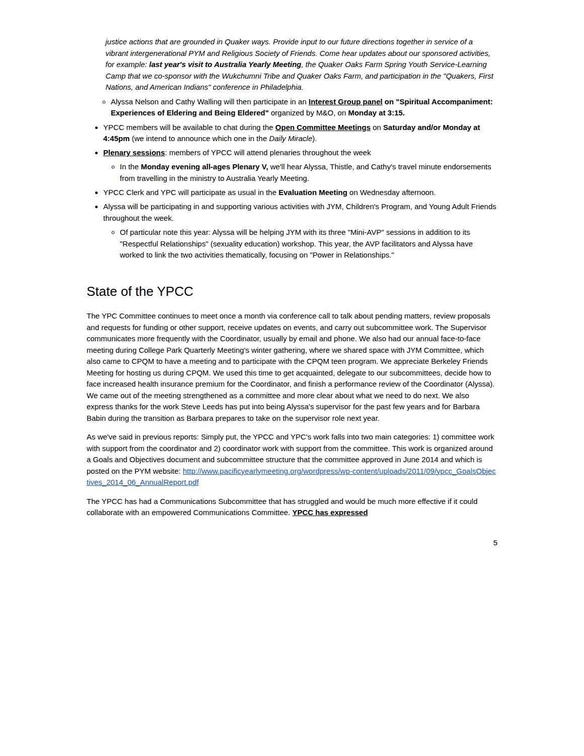justice actions that are grounded in Quaker ways. Provide input to our future directions together in service of a vibrant intergenerational PYM and Religious Society of Friends. Come hear updates about our sponsored activities, for example: last year's visit to Australia Yearly Meeting, the Quaker Oaks Farm Spring Youth Service-Learning Camp that we co-sponsor with the Wukchumni Tribe and Quaker Oaks Farm, and participation in the "Quakers, First Nations, and American Indians" conference in Philadelphia.
Alyssa Nelson and Cathy Walling will then participate in an Interest Group panel on "Spiritual Accompaniment: Experiences of Eldering and Being Eldered" organized by M&O, on Monday at 3:15.
YPCC members will be available to chat during the Open Committee Meetings on Saturday and/or Monday at 4:45pm (we intend to announce which one in the Daily Miracle).
Plenary sessions: members of YPCC will attend plenaries throughout the week
In the Monday evening all-ages Plenary V, we'll hear Alyssa, Thistle, and Cathy's travel minute endorsements from travelling in the ministry to Australia Yearly Meeting.
YPCC Clerk and YPC will participate as usual in the Evaluation Meeting on Wednesday afternoon.
Alyssa will be participating in and supporting various activities with JYM, Children's Program, and Young Adult Friends throughout the week.
Of particular note this year: Alyssa will be helping JYM with its three "Mini-AVP" sessions in addition to its "Respectful Relationships" (sexuality education) workshop. This year, the AVP facilitators and Alyssa have worked to link the two activities thematically, focusing on "Power in Relationships."
State of the YPCC
The YPC Committee continues to meet once a month via conference call to talk about pending matters, review proposals and requests for funding or other support, receive updates on events, and carry out subcommittee work. The Supervisor communicates more frequently with the Coordinator, usually by email and phone. We also had our annual face-to-face meeting during College Park Quarterly Meeting's winter gathering, where we shared space with JYM Committee, which also came to CPQM to have a meeting and to participate with the CPQM teen program. We appreciate Berkeley Friends Meeting for hosting us during CPQM. We used this time to get acquainted, delegate to our subcommittees, decide how to face increased health insurance premium for the Coordinator, and finish a performance review of the Coordinator (Alyssa). We came out of the meeting strengthened as a committee and more clear about what we need to do next. We also express thanks for the work Steve Leeds has put into being Alyssa's supervisor for the past few years and for Barbara Babin during the transition as Barbara prepares to take on the supervisor role next year.
As we've said in previous reports: Simply put, the YPCC and YPC's work falls into two main categories: 1) committee work with support from the coordinator and 2) coordinator work with support from the committee. This work is organized around a Goals and Objectives document and subcommittee structure that the committee approved in June 2014 and which is posted on the PYM website: http://www.pacificyearlymeeting.org/wordpress/wp-content/uploads/2011/09/ypcc_GoalsObjectives_2014_06_AnnualReport.pdf
The YPCC has had a Communications Subcommittee that has struggled and would be much more effective if it could collaborate with an empowered Communications Committee. YPCC has expressed
5